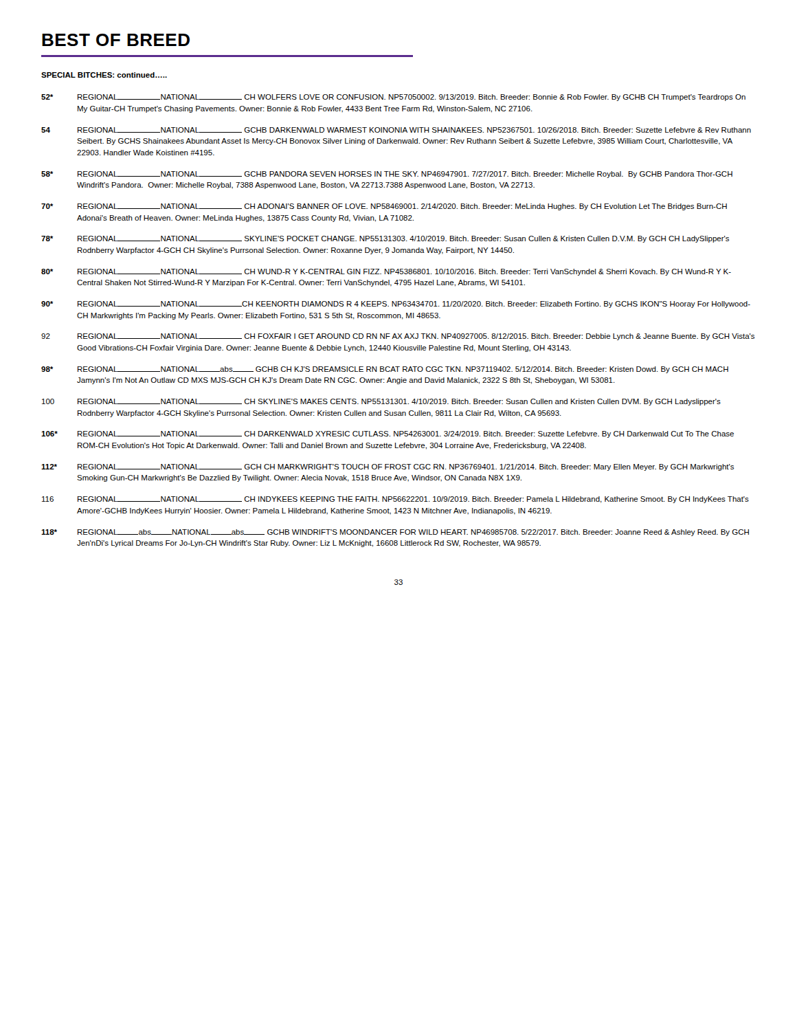BEST OF BREED
SPECIAL BITCHES: continued…..
52*
REGIONAL NATIONAL CH WOLFERS LOVE OR CONFUSION. NP57050002. 9/13/2019. Bitch. Breeder: Bonnie & Rob Fowler. By GCHB CH Trumpet's Teardrops On My Guitar-CH Trumpet's Chasing Pavements. Owner: Bonnie & Rob Fowler, 4433 Bent Tree Farm Rd, Winston-Salem, NC 27106.
54
REGIONAL NATIONAL GCHB DARKENWALD WARMEST KOINONIA WITH SHAINAKEES. NP52367501. 10/26/2018. Bitch. Breeder: Suzette Lefebvre & Rev Ruthann Seibert. By GCHS Shainakees Abundant Asset Is Mercy-CH Bonovox Silver Lining of Darkenwald. Owner: Rev Ruthann Seibert & Suzette Lefebvre, 3985 William Court, Charlottesville, VA 22903. Handler Wade Koistinen #4195.
58*
REGIONAL NATIONAL GCHB PANDORA SEVEN HORSES IN THE SKY. NP46947901. 7/27/2017. Bitch. Breeder: Michelle Roybal. By GCHB Pandora Thor-GCH Windrift's Pandora. Owner: Michelle Roybal, 7388 Aspenwood Lane, Boston, VA 22713.7388 Aspenwood Lane, Boston, VA 22713.
70*
REGIONAL NATIONAL CH ADONAI'S BANNER OF LOVE. NP58469001. 2/14/2020. Bitch. Breeder: MeLinda Hughes. By CH Evolution Let The Bridges Burn-CH Adonai's Breath of Heaven. Owner: MeLinda Hughes, 13875 Cass County Rd, Vivian, LA 71082.
78*
REGIONAL NATIONAL SKYLINE'S POCKET CHANGE. NP55131303. 4/10/2019. Bitch. Breeder: Susan Cullen & Kristen Cullen D.V.M. By GCH CH LadySlipper's Rodnberry Warpfactor 4-GCH CH Skyline's Purrsonal Selection. Owner: Roxanne Dyer, 9 Jomanda Way, Fairport, NY 14450.
80*
REGIONAL NATIONAL CH WUND-R Y K-CENTRAL GIN FIZZ. NP45386801. 10/10/2016. Bitch. Breeder: Terri VanSchyndel & Sherri Kovach. By CH Wund-R Y K-Central Shaken Not Stirred-Wund-R Y Marzipan For K-Central. Owner: Terri VanSchyndel, 4795 Hazel Lane, Abrams, WI 54101.
90*
REGIONAL NATIONAL CH KEENORTH DIAMONDS R 4 KEEPS. NP63434701. 11/20/2020. Bitch. Breeder: Elizabeth Fortino. By GCHS IKON"S Hooray For Hollywood-CH Markwrights I'm Packing My Pearls. Owner: Elizabeth Fortino, 531 S 5th St, Roscommon, MI 48653.
92
REGIONAL NATIONAL CH FOXFAIR I GET AROUND CD RN NF AX AXJ TKN. NP40927005. 8/12/2015. Bitch. Breeder: Debbie Lynch & Jeanne Buente. By GCH Vista's Good Vibrations-CH Foxfair Virginia Dare. Owner: Jeanne Buente & Debbie Lynch, 12440 Kiousville Palestine Rd, Mount Sterling, OH 43143.
98*
REGIONAL NATIONAL abs GCHB CH KJ'S DREAMSICLE RN BCAT RATO CGC TKN. NP37119402. 5/12/2014. Bitch. Breeder: Kristen Dowd. By GCH CH MACH Jamynn's I'm Not An Outlaw CD MXS MJS-GCH CH KJ's Dream Date RN CGC. Owner: Angie and David Malanick, 2322 S 8th St, Sheboygan, WI 53081.
100
REGIONAL NATIONAL CH SKYLINE'S MAKES CENTS. NP55131301. 4/10/2019. Bitch. Breeder: Susan Cullen and Kristen Cullen DVM. By GCH Ladyslipper's Rodnberry Warpfactor 4-GCH Skyline's Purrsonal Selection. Owner: Kristen Cullen and Susan Cullen, 9811 La Clair Rd, Wilton, CA 95693.
106*
REGIONAL NATIONAL CH DARKENWALD XYRESIC CUTLASS. NP54263001. 3/24/2019. Bitch. Breeder: Suzette Lefebvre. By CH Darkenwald Cut To The Chase ROM-CH Evolution's Hot Topic At Darkenwald. Owner: Talli and Daniel Brown and Suzette Lefebvre, 304 Lorraine Ave, Fredericksburg, VA 22408.
112*
REGIONAL NATIONAL GCH CH MARKWRIGHT'S TOUCH OF FROST CGC RN. NP36769401. 1/21/2014. Bitch. Breeder: Mary Ellen Meyer. By GCH Markwright's Smoking Gun-CH Markwright's Be Dazzlied By Twilight. Owner: Alecia Novak, 1518 Bruce Ave, Windsor, ON Canada N8X 1X9.
116
REGIONAL NATIONAL CH INDYKEES KEEPING THE FAITH. NP56622201. 10/9/2019. Bitch. Breeder: Pamela L Hildebrand, Katherine Smoot. By CH IndyKees That's Amore'-GCHB IndyKees Hurryin' Hoosier. Owner: Pamela L Hildebrand, Katherine Smoot, 1423 N Mitchner Ave, Indianapolis, IN 46219.
118*
REGIONAL abs NATIONAL abs GCHB WINDRIFT'S MOONDANCER FOR WILD HEART. NP46985708. 5/22/2017. Bitch. Breeder: Joanne Reed & Ashley Reed. By GCH Jen'nDi's Lyrical Dreams For Jo-Lyn-CH Windrift's Star Ruby. Owner: Liz L McKnight, 16608 Littlerock Rd SW, Rochester, WA 98579.
33